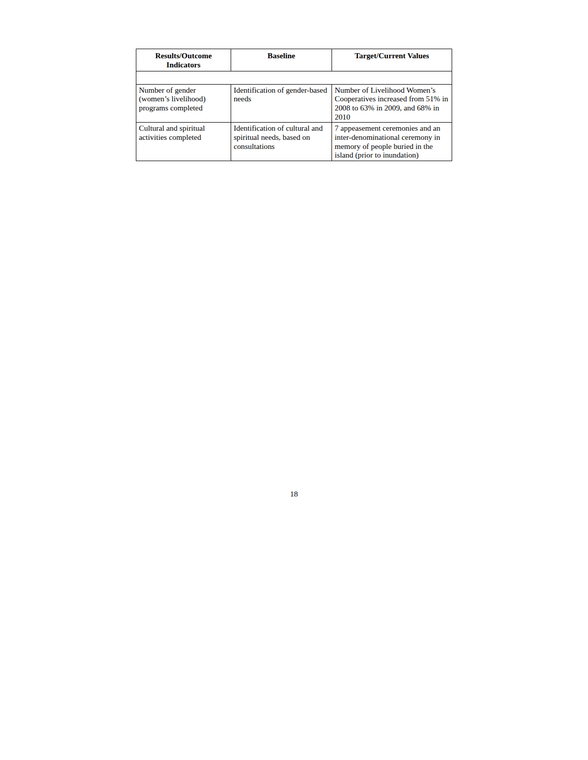| Results/Outcome Indicators | Baseline | Target/Current Values |
| --- | --- | --- |
| Number of gender (women’s livelihood) programs completed | Identification of gender-based needs | Number of Livelihood Women’s Cooperatives increased from 51% in 2008 to 63% in 2009, and 68% in 2010 |
| Cultural and spiritual activities completed | Identification of cultural and spiritual needs, based on consultations | 7 appeasement ceremonies and an inter-denominational ceremony in memory of people buried in the island (prior to inundation) |
18